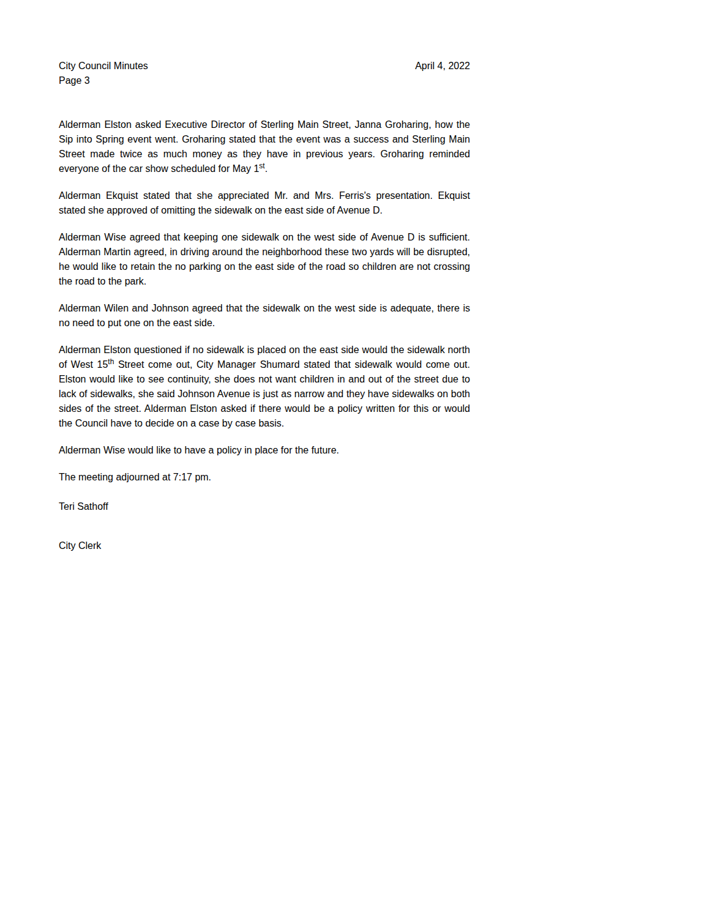City Council Minutes
Page 3
April 4, 2022
Alderman Elston asked Executive Director of Sterling Main Street, Janna Groharing, how the Sip into Spring event went. Groharing stated that the event was a success and Sterling Main Street made twice as much money as they have in previous years. Groharing reminded everyone of the car show scheduled for May 1st.
Alderman Ekquist stated that she appreciated Mr. and Mrs. Ferris's presentation. Ekquist stated she approved of omitting the sidewalk on the east side of Avenue D.
Alderman Wise agreed that keeping one sidewalk on the west side of Avenue D is sufficient. Alderman Martin agreed, in driving around the neighborhood these two yards will be disrupted, he would like to retain the no parking on the east side of the road so children are not crossing the road to the park.
Alderman Wilen and Johnson agreed that the sidewalk on the west side is adequate, there is no need to put one on the east side.
Alderman Elston questioned if no sidewalk is placed on the east side would the sidewalk north of West 15th Street come out, City Manager Shumard stated that sidewalk would come out. Elston would like to see continuity, she does not want children in and out of the street due to lack of sidewalks, she said Johnson Avenue is just as narrow and they have sidewalks on both sides of the street. Alderman Elston asked if there would be a policy written for this or would the Council have to decide on a case by case basis.
Alderman Wise would like to have a policy in place for the future.
The meeting adjourned at 7:17 pm.
Teri Sathoff
City Clerk